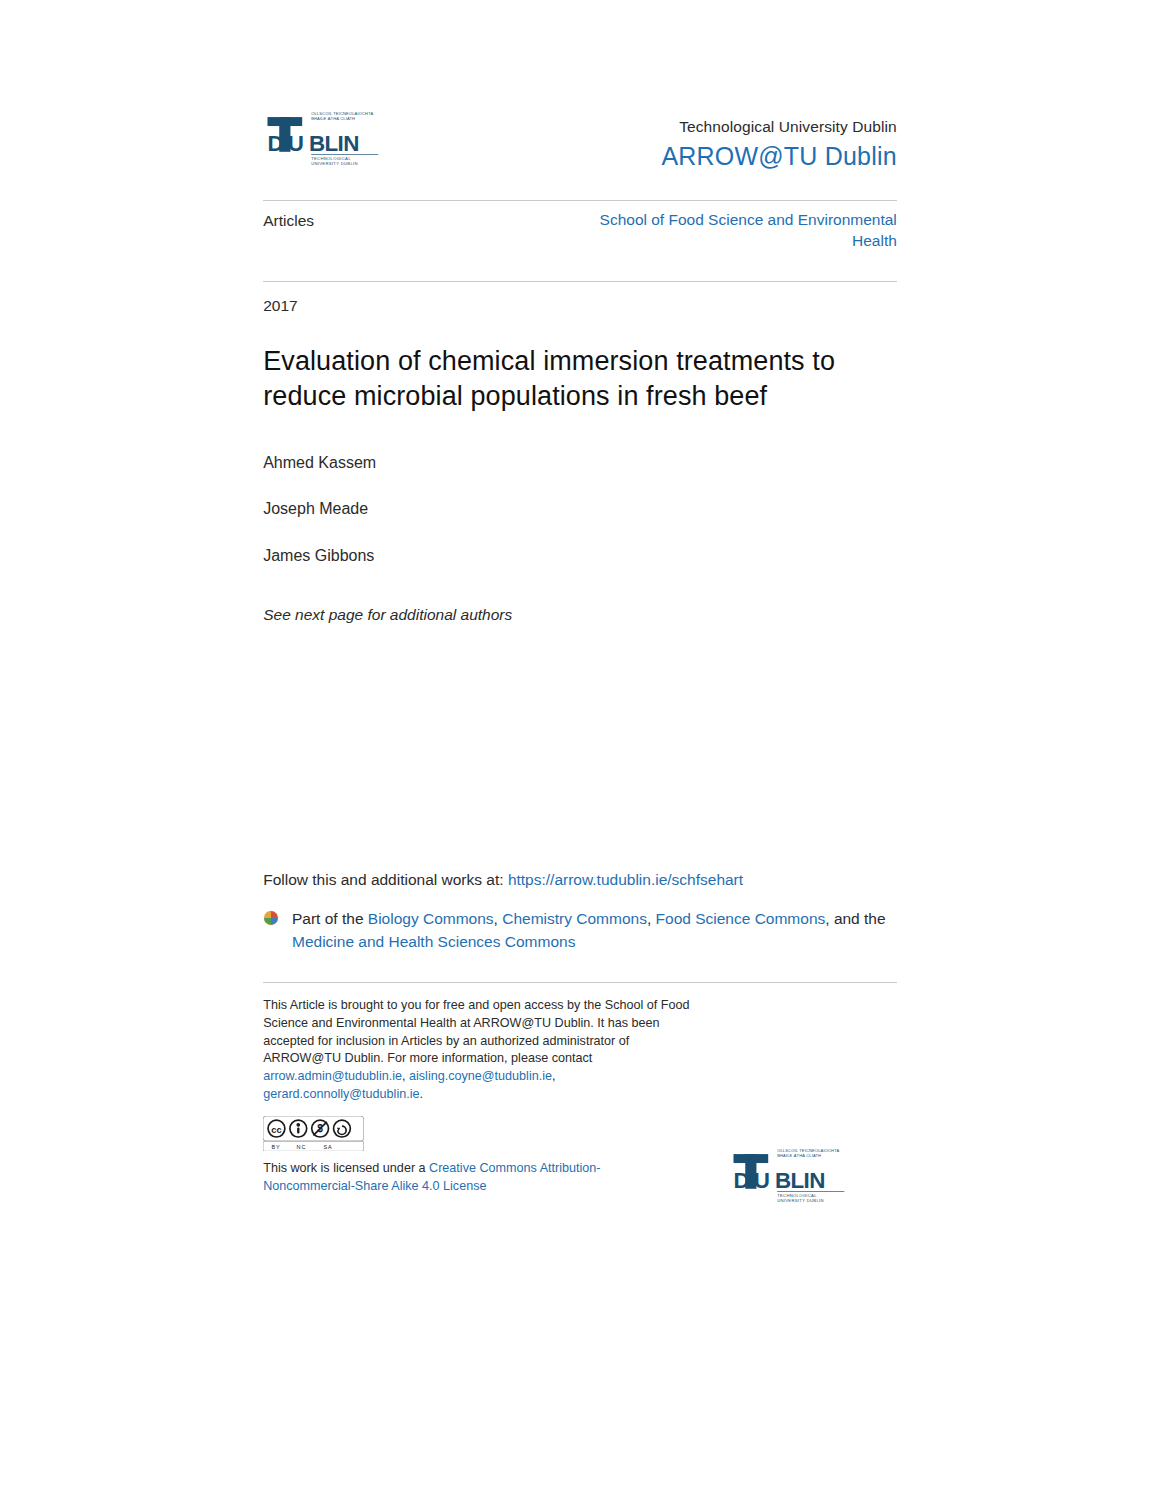OLLSCOIL TEICNEOLAÍOCHTA BHAILE ÁTHA CLIATH D U BLIN TECHNOLOGICAL UNIVERSITY DUBLIN
Technological University Dublin
ARROW@TU Dublin
Articles
School of Food Science and Environmental
Health
2017
Evaluation of chemical immersion treatments to reduce microbial populations in fresh beef
Ahmed Kassem
Joseph Meade
James Gibbons
See next page for additional authors
Follow this and additional works at: https://arrow.tudublin.ie/schfsehart
Part of the Biology Commons, Chemistry Commons, Food Science Commons, and the Medicine and Health Sciences Commons
This Article is brought to you for free and open access by the School of Food Science and Environmental Health at ARROW@TU Dublin. It has been accepted for inclusion in Articles by an authorized administrator of ARROW@TU Dublin. For more information, please contact arrow.admin@tudublin.ie, aisling.coyne@tudublin.ie, gerard.connolly@tudublin.ie.
cc $ BY NC SA
This work is licensed under a Creative Commons Attribution-Noncommercial-Share Alike 4.0 License
OLLSCOIL TEICNEOLAÍOCHTA BHAILE ÁTHA CLIATH D U BLIN TECHNOLOGICAL UNIVERSITY DUBLIN